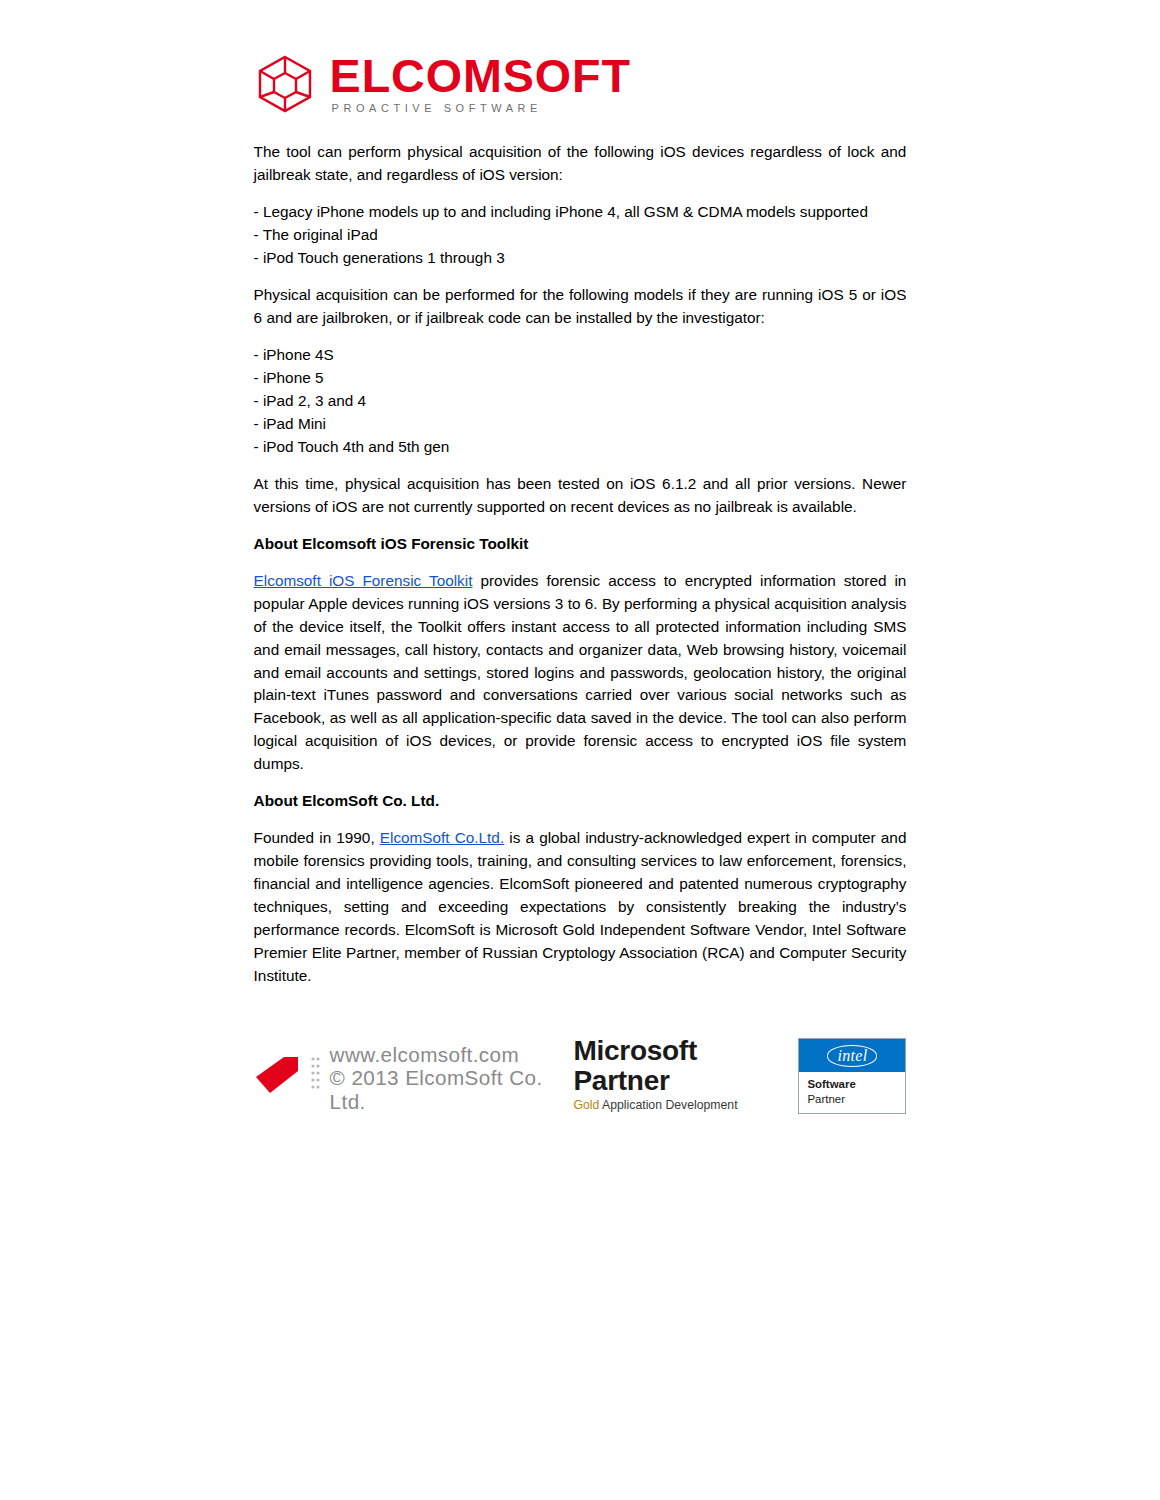ELCOMSOFT PROACTIVE SOFTWARE
The tool can perform physical acquisition of the following iOS devices regardless of lock and jailbreak state, and regardless of iOS version:
- Legacy iPhone models up to and including iPhone 4, all GSM & CDMA models supported
- The original iPad
- iPod Touch generations 1 through 3
Physical acquisition can be performed for the following models if they are running iOS 5 or iOS 6 and are jailbroken, or if jailbreak code can be installed by the investigator:
- iPhone 4S
- iPhone 5
- iPad 2, 3 and 4
- iPad Mini
- iPod Touch 4th and 5th gen
At this time, physical acquisition has been tested on iOS 6.1.2 and all prior versions. Newer versions of iOS are not currently supported on recent devices as no jailbreak is available.
About Elcomsoft iOS Forensic Toolkit
Elcomsoft iOS Forensic Toolkit provides forensic access to encrypted information stored in popular Apple devices running iOS versions 3 to 6. By performing a physical acquisition analysis of the device itself, the Toolkit offers instant access to all protected information including SMS and email messages, call history, contacts and organizer data, Web browsing history, voicemail and email accounts and settings, stored logins and passwords, geolocation history, the original plain-text iTunes password and conversations carried over various social networks such as Facebook, as well as all application-specific data saved in the device. The tool can also perform logical acquisition of iOS devices, or provide forensic access to encrypted iOS file system dumps.
About ElcomSoft Co. Ltd.
Founded in 1990, ElcomSoft Co.Ltd. is a global industry-acknowledged expert in computer and mobile forensics providing tools, training, and consulting services to law enforcement, forensics, financial and intelligence agencies. ElcomSoft pioneered and patented numerous cryptography techniques, setting and exceeding expectations by consistently breaking the industry’s performance records. ElcomSoft is Microsoft Gold Independent Software Vendor, Intel Software Premier Elite Partner, member of Russian Cryptology Association (RCA) and Computer Security Institute.
www.elcomsoft.com © 2013 ElcomSoft Co. Ltd.
Microsoft Partner Gold Application Development
intel
Software Partner